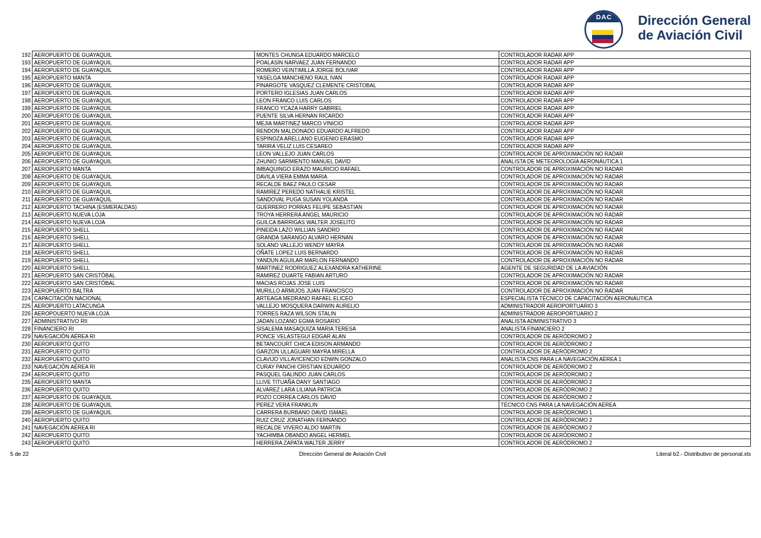DAC
Dirección General
de Aviación Civil
| 192 | AEROPUERTO DE GUAYAQUIL | MONTES CHUNGA EDUARDO MARCELO | CONTROLADOR RADAR APP |
| 193 | AEROPUERTO DE GUAYAQUIL | POALASIN NARVAEZ JUAN FERNANDO | CONTROLADOR RADAR APP |
| 194 | AEROPUERTO DE GUAYAQUIL | ROMERO VEINTIMILLA JORGE BOLIVAR | CONTROLADOR RADAR APP |
| 195 | AEROPUERTO MANTA | YASELGA MANCHENO RAUL IVAN | CONTROLADOR RADAR APP |
| 196 | AEROPUERTO DE GUAYAQUIL | PINARGOTE VASQUEZ CLEMENTE CRISTOBAL | CONTROLADOR RADAR APP |
| 197 | AEROPUERTO DE GUAYAQUIL | PORTERO IGLESIAS JUAN CARLOS | CONTROLADOR RADAR APP |
| 198 | AEROPUERTO DE GUAYAQUIL | LEON FRANCO LUIS CARLOS | CONTROLADOR RADAR APP |
| 199 | AEROPUERTO DE GUAYAQUIL | FRANCO YCAZA HARRY GABRIEL | CONTROLADOR RADAR APP |
| 200 | AEROPUERTO DE GUAYAQUIL | PUENTE SILVA HERNAN RICARDO | CONTROLADOR RADAR APP |
| 201 | AEROPUERTO DE GUAYAQUIL | MEJIA MARTINEZ MARCO VINICIO | CONTROLADOR RADAR APP |
| 202 | AEROPUERTO DE GUAYAQUIL | RENDON MALDONADO EDUARDO ALFREDO | CONTROLADOR RADAR APP |
| 203 | AEROPUERTO DE GUAYAQUIL | ESPINOZA ARELLANO EUGENIO ERASMO | CONTROLADOR RADAR APP |
| 204 | AEROPUERTO DE GUAYAQUIL | TARIRA VELIZ LUIS CESAREO | CONTROLADOR RADAR APP |
| 205 | AEROPUERTO DE GUAYAQUIL | LEON VALLEJO JUAN CARLOS | CONTROLADOR DE APROXIMACIÓN NO RADAR |
| 206 | AEROPUERTO DE GUAYAQUIL | ZHUNIO SARMIENTO MANUEL DAVID | ANALISTA DE METEOROLOGÍA AERONÁUTICA 1 |
| 207 | AEROPUERTO MANTA | IMBAQUINGO ERAZO MAURICIO RAFAEL | CONTROLADOR DE APROXIMACIÓN NO RADAR |
| 208 | AEROPUERTO DE GUAYAQUIL | DAVILA VIERA EMMA MARIA | CONTROLADOR DE APROXIMACIÓN NO RADAR |
| 209 | AEROPUERTO DE GUAYAQUIL | RECALDE BAEZ PAULO CESAR | CONTROLADOR DE APROXIMACIÓN NO RADAR |
| 210 | AEROPUERTO DE GUAYAQUIL | RAMIREZ PEREDO NATHALIE KRISTEL | CONTROLADOR DE APROXIMACIÓN NO RADAR |
| 211 | AEROPUERTO DE GUAYAQUIL | SANDOVAL PUGA SUSAN YOLANDA | CONTROLADOR DE APROXIMACIÓN NO RADAR |
| 212 | AEROPUERTO TACHINA (ESMERALDAS) | GUERRERO PORRAS FELIPE SEBASTIAN | CONTROLADOR DE APROXIMACIÓN NO RADAR |
| 213 | AEROPUERTO NUEVA LOJA | TROYA HERRERA ANGEL MAURICIO | CONTROLADOR DE APROXIMACIÓN NO RADAR |
| 214 | AEROPUERTO NUEVA LOJA | GUILCA BARRIGAS WALTER JOSELITO | CONTROLADOR DE APROXIMACIÓN NO RADAR |
| 215 | AEROPUERTO SHELL | PINEIDA LAZO WILLIAN SANDRO | CONTROLADOR DE APROXIMACIÓN NO RADAR |
| 216 | AEROPUERTO SHELL | GRANDA SARANGO ALVARO HERNAN | CONTROLADOR DE APROXIMACIÓN NO RADAR |
| 217 | AEROPUERTO SHELL | SOLANO VALLEJO WENDY MAYRA | CONTROLADOR DE APROXIMACIÓN NO RADAR |
| 218 | AEROPUERTO SHELL | OÑATE LOPEZ LUIS BERNARDO | CONTROLADOR DE APROXIMACIÓN NO RADAR |
| 219 | AEROPUERTO SHELL | YANDUN AGUILAR MARLON FERNANDO | CONTROLADOR DE APROXIMACIÓN NO RADAR |
| 220 | AEROPUERTO SHELL | MARTINEZ RODRIGUEZ ALEXANDRA KATHERINE | AGENTE DE SEGURIDAD DE LA AVIACIÓN |
| 221 | AEROPUERTO SAN CRISTÓBAL | RAMIREZ DUARTE FABIAN ARTURO | CONTROLADOR DE APROXIMACIÓN NO RADAR |
| 222 | AEROPUERTO SAN CRISTÓBAL | MACIAS ROJAS JOSE LUIS | CONTROLADOR DE APROXIMACIÓN NO RADAR |
| 223 | AEROPUERTO BALTRA | MURILLO ARMIJOS JUAN FRANCISCO | CONTROLADOR DE APROXIMACIÓN NO RADAR |
| 224 | CAPACITACIÓN NACIONAL | ARTEAGA MEDRANO RAFAEL ELICEO | ESPECIALISTA TÉCNICO DE CAPACITACIÓN AERONÁUTICA |
| 225 | AEROPUERTO LATACUNGA | VALLEJO MOSQUERA DARWIN AURELIO | ADMINISTRADOR AEROPORTUARIO 3 |
| 226 | AEROPOUERTO NUEVA LOJA | TORRES RAZA WILSON STALIN | ADMINISTRADOR AEROPORTUARIO 2 |
| 227 | ADMINISTRATIVO RII | JADAN LOZANO EGMA ROSARIO | ANALISTA ADMINISTRATIVO 3 |
| 228 | FINANCIERO RI | SISALEMA MASAQUIZA MARIA TERESA | ANALISTA FINANCIERO 2 |
| 229 | NAVEGACIÓN AÉREA RI | PONCE VELASTEGUI EDGAR ALAN | CONTROLADOR DE AERÓDROMO 2 |
| 230 | AEROPUERTO QUITO | BETANCOURT CHICA EDISON ARMANDO | CONTROLADOR DE AERÓDROMO 2 |
| 231 | AEROPUERTO QUITO | GARZON ULLAGUARI MAYRA MIRELLA | CONTROLADOR DE AERÓDROMO 2 |
| 232 | AEROPUERTO QUITO | CLAVIJO VILLAVICENCIO EDWIN GONZALO | ANALISTA CNS PARA LA NAVEGACIÓN AÉREA 1 |
| 233 | NAVEGACIÓN AÉREA RI | CURAY PANCHI CRISTIAN EDUARDO | CONTROLADOR DE AERÓDROMO 2 |
| 234 | AEROPUERTO QUITO | PASQUEL GALINDO JUAN CARLOS | CONTROLADOR DE AERÓDROMO 2 |
| 235 | AEROPUERTO MANTA | LLIVE TITUAÑA DANY SANTIAGO | CONTROLADOR DE AERÓDROMO 2 |
| 236 | AEROPUERTO QUITO | ALVAREZ LARA LILIANA PATRICIA | CONTROLADOR DE AERÓDROMO 2 |
| 237 | AEROPUERTO DE GUAYAQUIL | POZO CORREA CARLOS DAVID | CONTROLADOR DE AERÓDROMO 2 |
| 238 | AEROPUERTO DE GUAYAQUIL | PEREZ VERA FRANKLIN | TÉCNICO CNS PARA LA NAVEGACIÓN AÉREA |
| 239 | AEROPUERTO DE GUAYAQUIL | CARRERA BURBANO DAVID ISMAEL | CONTROLADOR DE AERÓDROMO 1 |
| 240 | AEROPUERTO QUITO | RUIZ CRUZ JONATHAN FERNANDO | CONTROLADOR DE AERÓDROMO 2 |
| 241 | NAVEGACIÓN AÉREA RI | RECALDE VIVERO ALDO MARTIN | CONTROLADOR DE AERÓDROMO 2 |
| 242 | AEROPUERTO QUITO | YACHIMBA OBANDO ANGEL HERMEL | CONTROLADOR DE AERÓDROMO 2 |
| 243 | AEROPUERTO QUITO | HERRERA ZAPATA WALTER JERRY | CONTROLADOR DE AERÓDROMO 2 |
5 de 22
Dirección General de Aviación Civil
Literal b2.- Distributivo de personal.xls